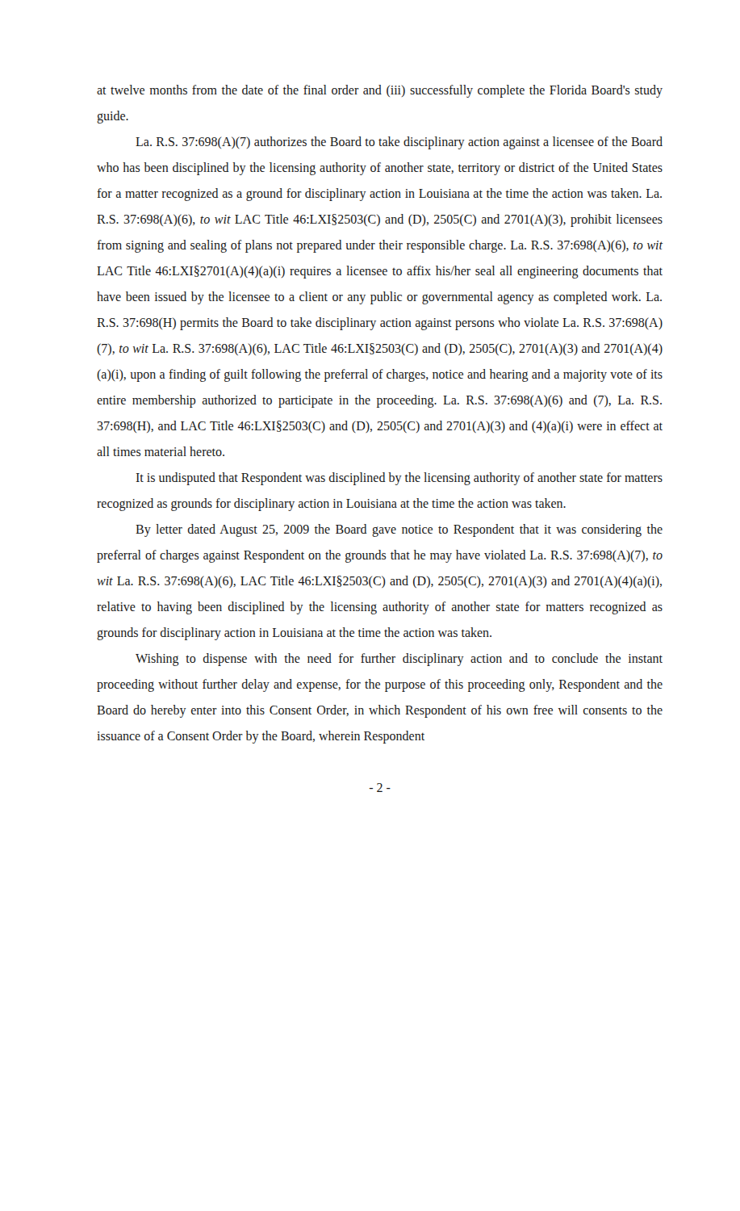at twelve months from the date of the final order and (iii) successfully complete the Florida Board's study guide.
La. R.S. 37:698(A)(7) authorizes the Board to take disciplinary action against a licensee of the Board who has been disciplined by the licensing authority of another state, territory or district of the United States for a matter recognized as a ground for disciplinary action in Louisiana at the time the action was taken. La. R.S. 37:698(A)(6), to wit LAC Title 46:LXI§2503(C) and (D), 2505(C) and 2701(A)(3), prohibit licensees from signing and sealing of plans not prepared under their responsible charge. La. R.S. 37:698(A)(6), to wit LAC Title 46:LXI§2701(A)(4)(a)(i) requires a licensee to affix his/her seal all engineering documents that have been issued by the licensee to a client or any public or governmental agency as completed work. La. R.S. 37:698(H) permits the Board to take disciplinary action against persons who violate La. R.S. 37:698(A)(7), to wit La. R.S. 37:698(A)(6), LAC Title 46:LXI§2503(C) and (D), 2505(C), 2701(A)(3) and 2701(A)(4)(a)(i), upon a finding of guilt following the preferral of charges, notice and hearing and a majority vote of its entire membership authorized to participate in the proceeding. La. R.S. 37:698(A)(6) and (7), La. R.S. 37:698(H), and LAC Title 46:LXI§2503(C) and (D), 2505(C) and 2701(A)(3) and (4)(a)(i) were in effect at all times material hereto.
It is undisputed that Respondent was disciplined by the licensing authority of another state for matters recognized as grounds for disciplinary action in Louisiana at the time the action was taken.
By letter dated August 25, 2009 the Board gave notice to Respondent that it was considering the preferral of charges against Respondent on the grounds that he may have violated La. R.S. 37:698(A)(7), to wit La. R.S. 37:698(A)(6), LAC Title 46:LXI§2503(C) and (D), 2505(C), 2701(A)(3) and 2701(A)(4)(a)(i), relative to having been disciplined by the licensing authority of another state for matters recognized as grounds for disciplinary action in Louisiana at the time the action was taken.
Wishing to dispense with the need for further disciplinary action and to conclude the instant proceeding without further delay and expense, for the purpose of this proceeding only, Respondent and the Board do hereby enter into this Consent Order, in which Respondent of his own free will consents to the issuance of a Consent Order by the Board, wherein Respondent
- 2 -